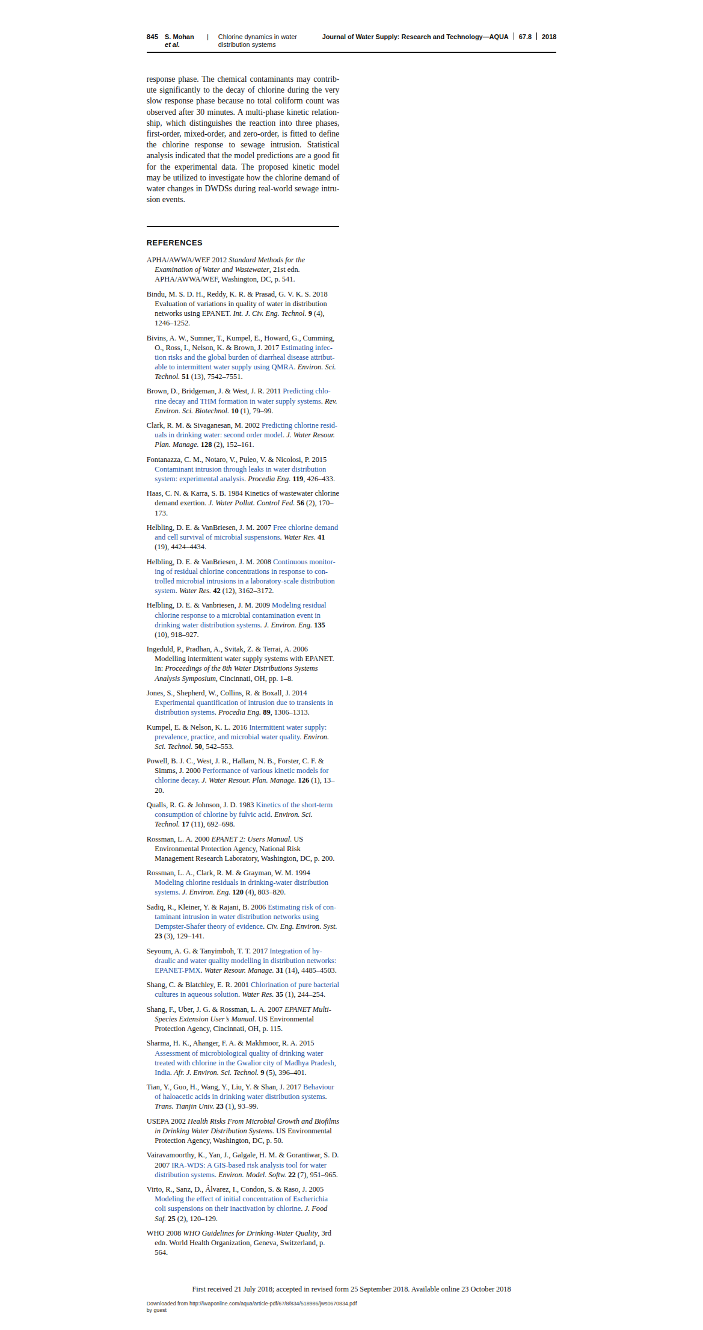845 S. Mohan et al. | Chlorine dynamics in water distribution systems Journal of Water Supply: Research and Technology—AQUA 67.8 2018
response phase. The chemical contaminants may contribute significantly to the decay of chlorine during the very slow response phase because no total coliform count was observed after 30 minutes. A multi-phase kinetic relationship, which distinguishes the reaction into three phases, first-order, mixed-order, and zero-order, is fitted to define the chlorine response to sewage intrusion. Statistical analysis indicated that the model predictions are a good fit for the experimental data. The proposed kinetic model may be utilized to investigate how the chlorine demand of water changes in DWDSs during real-world sewage intrusion events.
REFERENCES
APHA/AWWA/WEF 2012 Standard Methods for the Examination of Water and Wastewater, 21st edn. APHA/AWWA/WEF, Washington, DC, p. 541.
Bindu, M. S. D. H., Reddy, K. R. & Prasad, G. V. K. S. 2018 Evaluation of variations in quality of water in distribution networks using EPANET. Int. J. Civ. Eng. Technol. 9 (4), 1246–1252.
Bivins, A. W., Sumner, T., Kumpel, E., Howard, G., Cumming, O., Ross, I., Nelson, K. & Brown, J. 2017 Estimating infection risks and the global burden of diarrheal disease attributable to intermittent water supply using QMRA. Environ. Sci. Technol. 51 (13), 7542–7551.
Brown, D., Bridgeman, J. & West, J. R. 2011 Predicting chlorine decay and THM formation in water supply systems. Rev. Environ. Sci. Biotechnol. 10 (1), 79–99.
Clark, R. M. & Sivaganesan, M. 2002 Predicting chlorine residuals in drinking water: second order model. J. Water Resour. Plan. Manage. 128 (2), 152–161.
Fontanazza, C. M., Notaro, V., Puleo, V. & Nicolosi, P. 2015 Contaminant intrusion through leaks in water distribution system: experimental analysis. Procedia Eng. 119, 426–433.
Haas, C. N. & Karra, S. B. 1984 Kinetics of wastewater chlorine demand exertion. J. Water Pollut. Control Fed. 56 (2), 170–173.
Helbling, D. E. & VanBriesen, J. M. 2007 Free chlorine demand and cell survival of microbial suspensions. Water Res. 41 (19), 4424–4434.
Helbling, D. E. & VanBriesen, J. M. 2008 Continuous monitoring of residual chlorine concentrations in response to controlled microbial intrusions in a laboratory-scale distribution system. Water Res. 42 (12), 3162–3172.
Helbling, D. E. & Vanbriesen, J. M. 2009 Modeling residual chlorine response to a microbial contamination event in drinking water distribution systems. J. Environ. Eng. 135 (10), 918–927.
Ingeduld, P., Pradhan, A., Svitak, Z. & Terrai, A. 2006 Modelling intermittent water supply systems with EPANET. In: Proceedings of the 8th Water Distributions Systems Analysis Symposium, Cincinnati, OH, pp. 1–8.
Jones, S., Shepherd, W., Collins, R. & Boxall, J. 2014 Experimental quantification of intrusion due to transients in distribution systems. Procedia Eng. 89, 1306–1313.
Kumpel, E. & Nelson, K. L. 2016 Intermittent water supply: prevalence, practice, and microbial water quality. Environ. Sci. Technol. 50, 542–553.
Powell, B. J. C., West, J. R., Hallam, N. B., Forster, C. F. & Simms, J. 2000 Performance of various kinetic models for chlorine decay. J. Water Resour. Plan. Manage. 126 (1), 13–20.
Qualls, R. G. & Johnson, J. D. 1983 Kinetics of the short-term consumption of chlorine by fulvic acid. Environ. Sci. Technol. 17 (11), 692–698.
Rossman, L. A. 2000 EPANET 2: Users Manual. US Environmental Protection Agency, National Risk Management Research Laboratory, Washington, DC, p. 200.
Rossman, L. A., Clark, R. M. & Grayman, W. M. 1994 Modeling chlorine residuals in drinking-water distribution systems. J. Environ. Eng. 120 (4), 803–820.
Sadiq, R., Kleiner, Y. & Rajani, B. 2006 Estimating risk of contaminant intrusion in water distribution networks using Dempster-Shafer theory of evidence. Civ. Eng. Environ. Syst. 23 (3), 129–141.
Seyoum, A. G. & Tanyimboh, T. T. 2017 Integration of hydraulic and water quality modelling in distribution networks: EPANET-PMX. Water Resour. Manage. 31 (14), 4485–4503.
Shang, C. & Blatchley, E. R. 2001 Chlorination of pure bacterial cultures in aqueous solution. Water Res. 35 (1), 244–254.
Shang, F., Uber, J. G. & Rossman, L. A. 2007 EPANET Multi-Species Extension User’s Manual. US Environmental Protection Agency, Cincinnati, OH, p. 115.
Sharma, H. K., Ahanger, F. A. & Makhmoor, R. A. 2015 Assessment of microbiological quality of drinking water treated with chlorine in the Gwalior city of Madhya Pradesh, India. Afr. J. Environ. Sci. Technol. 9 (5), 396–401.
Tian, Y., Guo, H., Wang, Y., Liu, Y. & Shan, J. 2017 Behaviour of haloacetic acids in drinking water distribution systems. Trans. Tianjin Univ. 23 (1), 93–99.
USEPA 2002 Health Risks From Microbial Growth and Biofilms in Drinking Water Distribution Systems. US Environmental Protection Agency, Washington, DC, p. 50.
Vairavamoorthy, K., Yan, J., Galgale, H. M. & Gorantiwar, S. D. 2007 IRA-WDS: A GIS-based risk analysis tool for water distribution systems. Environ. Model. Softw. 22 (7), 951–965.
Virto, R., Sanz, D., Álvarez, I., Condon, S. & Raso, J. 2005 Modeling the effect of initial concentration of Escherichia coli suspensions on their inactivation by chlorine. J. Food Saf. 25 (2), 120–129.
WHO 2008 WHO Guidelines for Drinking-Water Quality, 3rd edn. World Health Organization, Geneva, Switzerland, p. 564.
First received 21 July 2018; accepted in revised form 25 September 2018. Available online 23 October 2018
Downloaded from http://iwaponline.com/aqua/article-pdf/67/8/834/518986/jws0670834.pdf
by guest